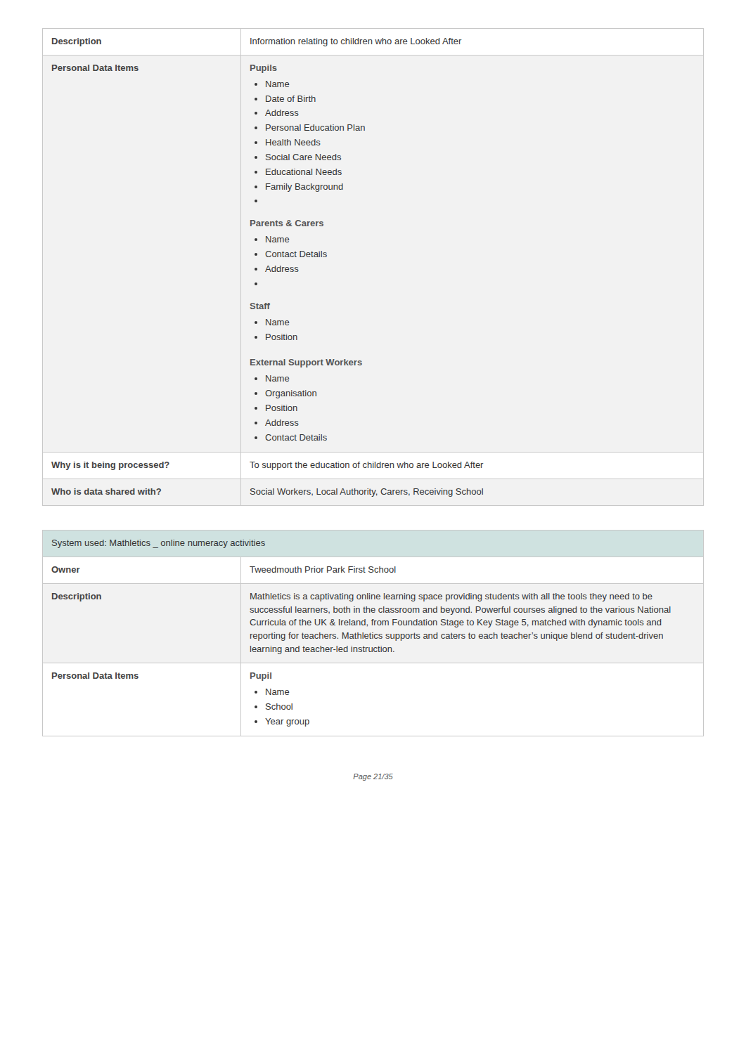| Description | Information relating to children who are Looked After |
| Personal Data Items | Pupils Name Date of Birth Address Personal Education Plan Health Needs Social Care Needs Educational Needs Family Background Parents & Carers Name Contact Details Address Staff Name Position External Support Workers Name Organisation Position Address Contact Details |
| Why is it being processed? | To support the education of children who are Looked After |
| Who is data shared with? | Social Workers, Local Authority, Carers, Receiving School |
| System used: Mathletics _ online numeracy activities |
| Owner | Tweedmouth Prior Park First School |
| Description | Mathletics is a captivating online learning space providing students with all the tools they need to be successful learners, both in the classroom and beyond. Powerful courses aligned to the various National Curricula of the UK & Ireland, from Foundation Stage to Key Stage 5, matched with dynamic tools and reporting for teachers. Mathletics supports and caters to each teacher’s unique blend of student-driven learning and teacher-led instruction. |
| Personal Data Items | Pupil Name School Year group |
Page 21/35